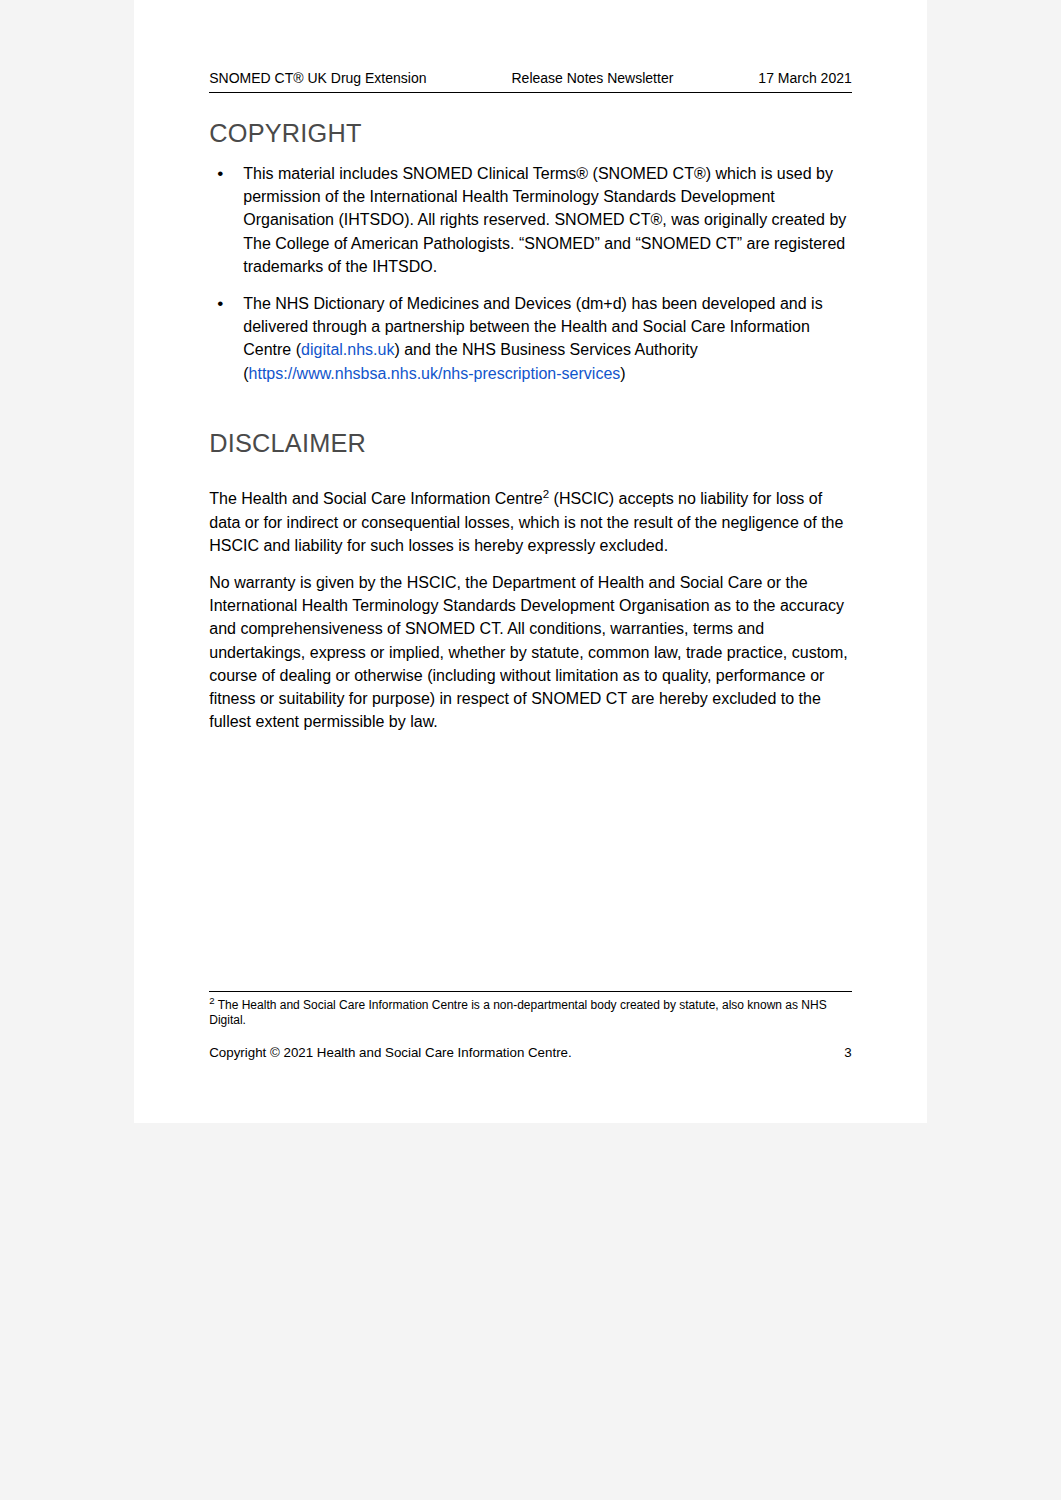SNOMED CT® UK Drug Extension
Release Notes Newsletter
17 March 2021
COPYRIGHT
This material includes SNOMED Clinical Terms® (SNOMED CT®) which is used by permission of the International Health Terminology Standards Development Organisation (IHTSDO). All rights reserved. SNOMED CT®, was originally created by The College of American Pathologists. “SNOMED” and “SNOMED CT” are registered trademarks of the IHTSDO.
The NHS Dictionary of Medicines and Devices (dm+d) has been developed and is delivered through a partnership between the Health and Social Care Information Centre (digital.nhs.uk) and the NHS Business Services Authority (https://www.nhsbsa.nhs.uk/nhs-prescription-services)
DISCLAIMER
The Health and Social Care Information Centre2 (HSCIC) accepts no liability for loss of data or for indirect or consequential losses, which is not the result of the negligence of the HSCIC and liability for such losses is hereby expressly excluded.
No warranty is given by the HSCIC, the Department of Health and Social Care or the International Health Terminology Standards Development Organisation as to the accuracy and comprehensiveness of SNOMED CT. All conditions, warranties, terms and undertakings, express or implied, whether by statute, common law, trade practice, custom, course of dealing or otherwise (including without limitation as to quality, performance or fitness or suitability for purpose) in respect of SNOMED CT are hereby excluded to the fullest extent permissible by law.
2 The Health and Social Care Information Centre is a non-departmental body created by statute, also known as NHS Digital.
Copyright © 2021 Health and Social Care Information Centre.
3